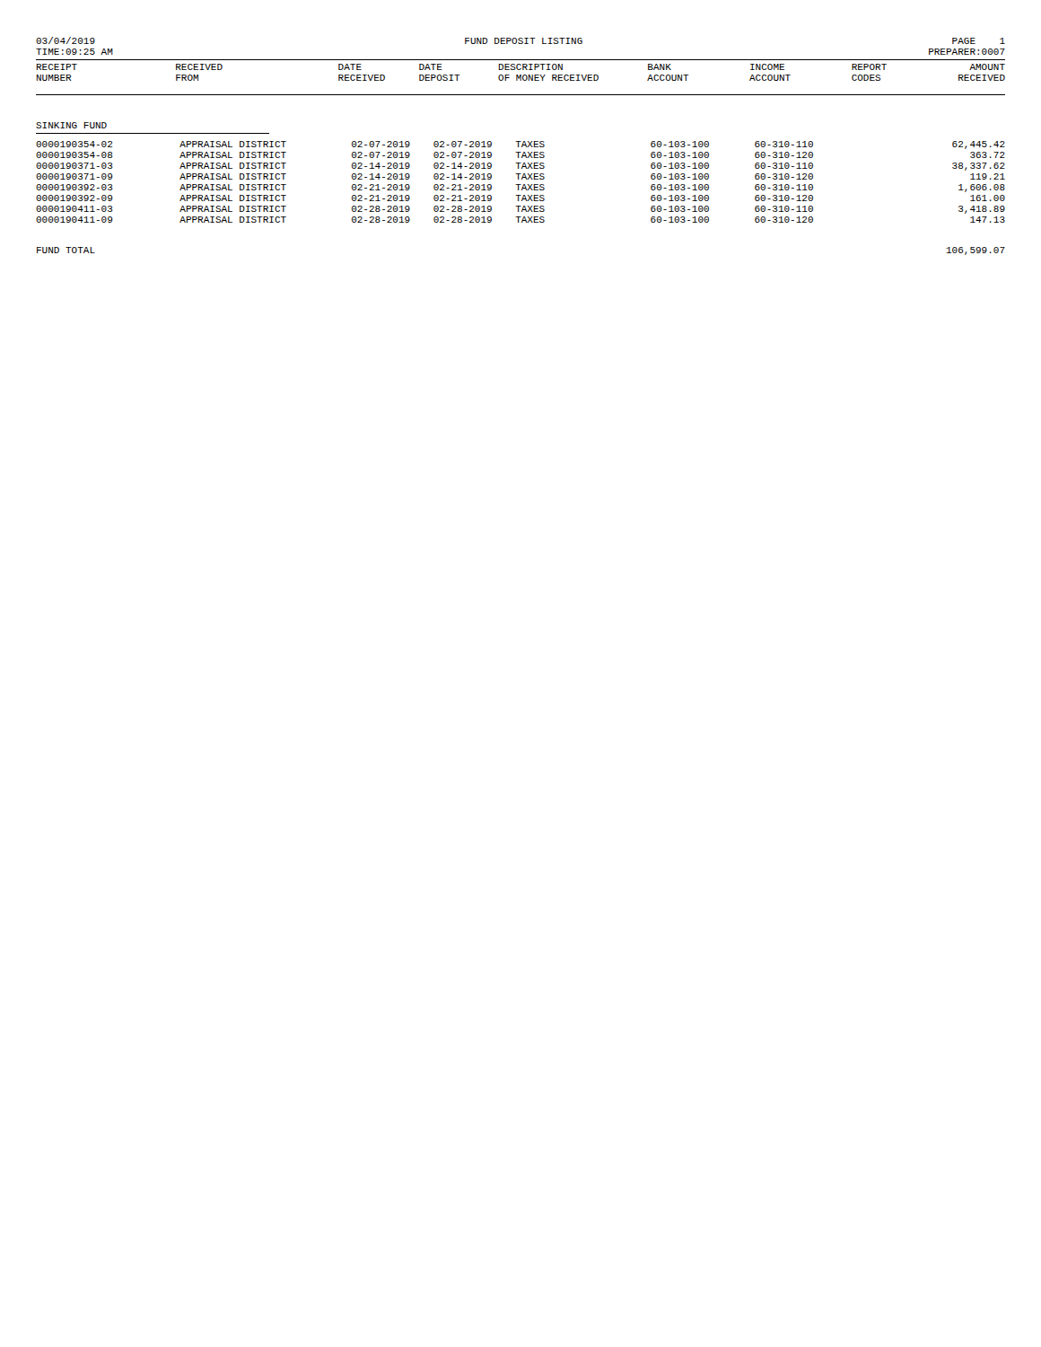03/04/2019 FUND DEPOSIT LISTING PAGE 1
TIME:09:25 AM PREPARER:0007
| RECEIPT | RECEIVED | DATE | DATE | DESCRIPTION | BANK | INCOME | REPORT | AMOUNT |
| --- | --- | --- | --- | --- | --- | --- | --- | --- |
| NUMBER | FROM | RECEIVED | DEPOSIT | OF MONEY RECEIVED | ACCOUNT | ACCOUNT | CODES | RECEIVED |
SINKING FUND
| 0000190354-02 | APPRAISAL DISTRICT | 02-07-2019 | 02-07-2019 | TAXES | 60-103-100 | 60-310-110 | | 62,445.42 |
| 0000190354-08 | APPRAISAL DISTRICT | 02-07-2019 | 02-07-2019 | TAXES | 60-103-100 | 60-310-120 | | 363.72 |
| 0000190371-03 | APPRAISAL DISTRICT | 02-14-2019 | 02-14-2019 | TAXES | 60-103-100 | 60-310-110 | | 38,337.62 |
| 0000190371-09 | APPRAISAL DISTRICT | 02-14-2019 | 02-14-2019 | TAXES | 60-103-100 | 60-310-120 | | 119.21 |
| 0000190392-03 | APPRAISAL DISTRICT | 02-21-2019 | 02-21-2019 | TAXES | 60-103-100 | 60-310-110 | | 1,606.08 |
| 0000190392-09 | APPRAISAL DISTRICT | 02-21-2019 | 02-21-2019 | TAXES | 60-103-100 | 60-310-120 | | 161.00 |
| 0000190411-03 | APPRAISAL DISTRICT | 02-28-2019 | 02-28-2019 | TAXES | 60-103-100 | 60-310-110 | | 3,418.89 |
| 0000190411-09 | APPRAISAL DISTRICT | 02-28-2019 | 02-28-2019 | TAXES | 60-103-100 | 60-310-120 | | 147.13 |
FUND TOTAL 106,599.07